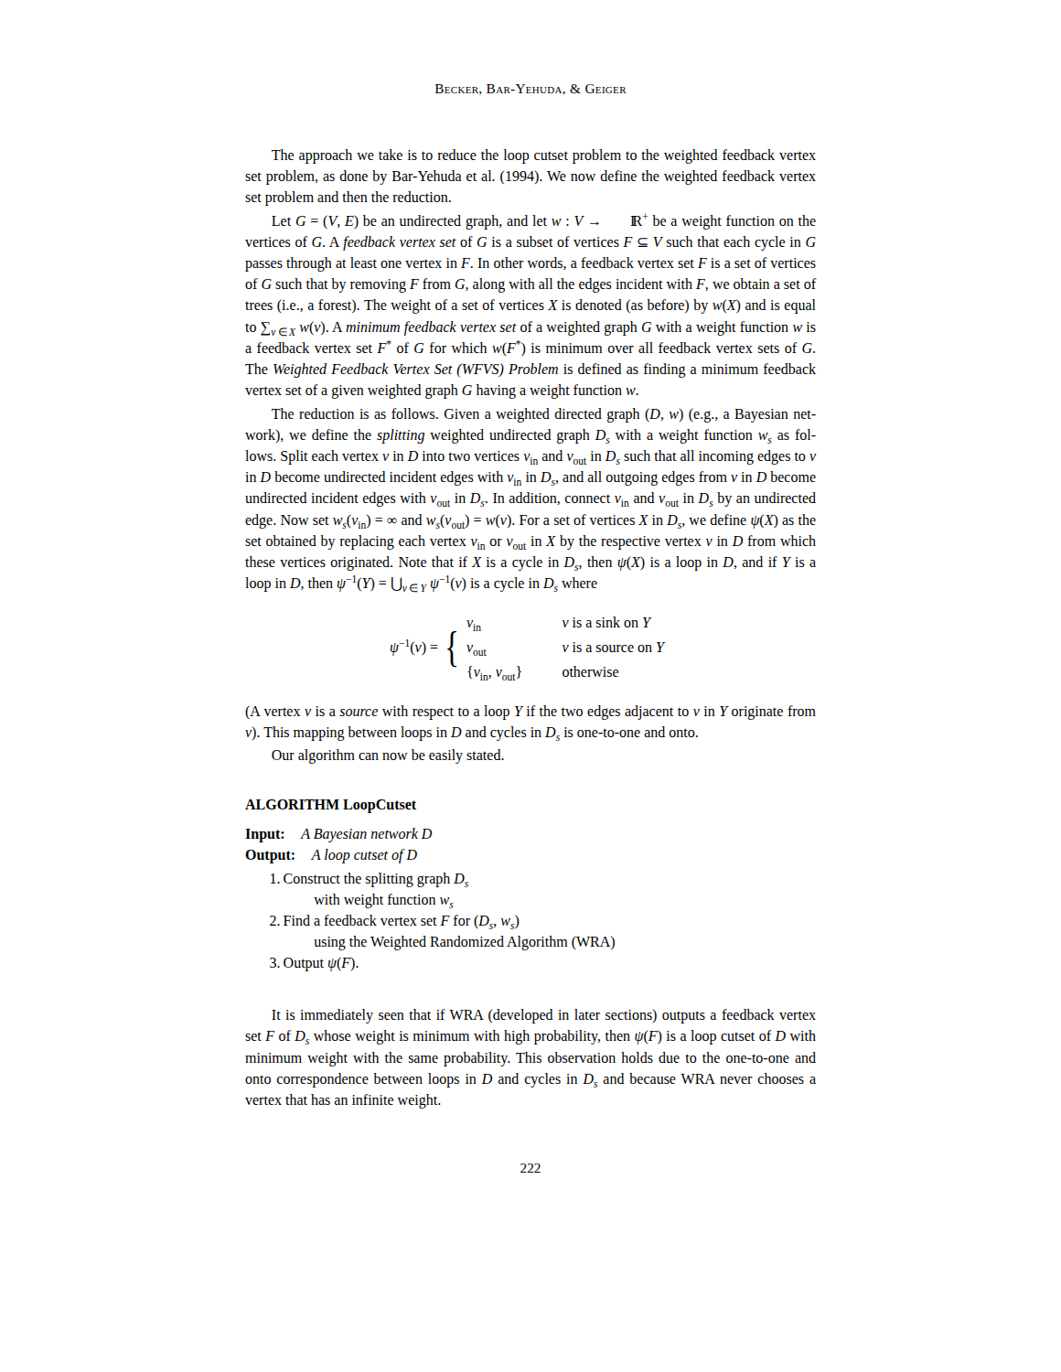Becker, Bar-Yehuda, & Geiger
The approach we take is to reduce the loop cutset problem to the weighted feedback vertex set problem, as done by Bar-Yehuda et al. (1994). We now define the weighted feedback vertex set problem and then the reduction.
Let G = (V, E) be an undirected graph, and let w : V → R+ be a weight function on the vertices of G. A feedback vertex set of G is a subset of vertices F ⊆ V such that each cycle in G passes through at least one vertex in F. In other words, a feedback vertex set F is a set of vertices of G such that by removing F from G, along with all the edges incident with F, we obtain a set of trees (i.e., a forest). The weight of a set of vertices X is denoted (as before) by w(X) and is equal to ∑v ∈ X w(v). A minimum feedback vertex set of a weighted graph G with a weight function w is a feedback vertex set F* of G for which w(F*) is minimum over all feedback vertex sets of G. The Weighted Feedback Vertex Set (WFVS) Problem is defined as finding a minimum feedback vertex set of a given weighted graph G having a weight function w.
The reduction is as follows. Given a weighted directed graph (D, w) (e.g., a Bayesian network), we define the splitting weighted undirected graph Ds with a weight function ws as follows. Split each vertex v in D into two vertices vin and vout in Ds such that all incoming edges to v in D become undirected incident edges with vin in Ds, and all outgoing edges from v in D become undirected incident edges with vout in Ds. In addition, connect vin and vout in Ds by an undirected edge. Now set ws(vin) = ∞ and ws(vout) = w(v). For a set of vertices X in Ds, we define ψ(X) as the set obtained by replacing each vertex vin or vout in X by the respective vertex v in D from which these vertices originated. Note that if X is a cycle in Ds, then ψ(X) is a loop in D, and if Y is a loop in D, then ψ−1(Y) = ⋃v ∈ Y ψ−1(v) is a cycle in Ds where
ψ−1(v) ={
| v in | v is a sink on Y |
| v out | v is a source on Y |
| { v in , v out } | otherwise |
(A vertex v is a source with respect to a loop Y if the two edges adjacent to v in Y originate from v). This mapping between loops in D and cycles in Ds is one-to-one and onto.
Our algorithm can now be easily stated.
ALGORITHM LoopCutset
Input: A Bayesian network D
Output: A loop cutset of D
Construct the splitting graph Ds with weight function ws
Find a feedback vertex set F for (Ds, ws) using the Weighted Randomized Algorithm (WRA)
Output ψ(F).
It is immediately seen that if WRA (developed in later sections) outputs a feedback vertex set F of Ds whose weight is minimum with high probability, then ψ(F) is a loop cutset of D with minimum weight with the same probability. This observation holds due to the one-to-one and onto correspondence between loops in D and cycles in Ds and because WRA never chooses a vertex that has an infinite weight.
222